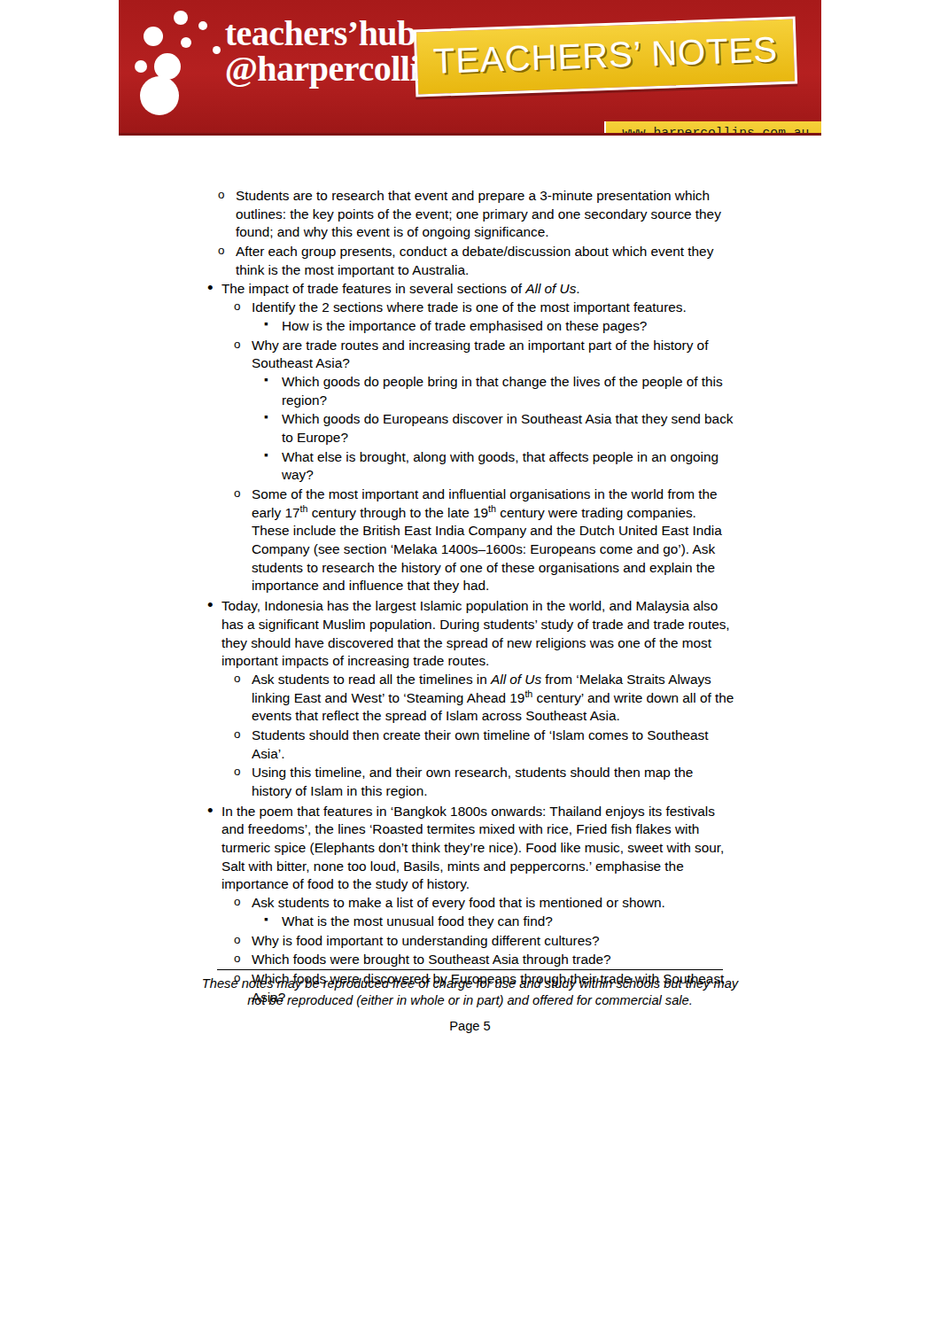teachers’hub
@harpercollins
TEACHERS’ NOTES
www.harpercollins.com.au
www.teachershub.com.au
Students are to research that event and prepare a 3-minute presentation which outlines: the key points of the event; one primary and one secondary source they found; and why this event is of ongoing significance.
After each group presents, conduct a debate/discussion about which event they think is the most important to Australia.
The impact of trade features in several sections of All of Us.
Identify the 2 sections where trade is one of the most important features.
How is the importance of trade emphasised on these pages?
Why are trade routes and increasing trade an important part of the history of Southeast Asia?
Which goods do people bring in that change the lives of the people of this region?
Which goods do Europeans discover in Southeast Asia that they send back to Europe?
What else is brought, along with goods, that affects people in an ongoing way?
Some of the most important and influential organisations in the world from the early 17th century through to the late 19th century were trading companies. These include the British East India Company and the Dutch United East India Company (see section ‘Melaka 1400s–1600s: Europeans come and go’). Ask students to research the history of one of these organisations and explain the importance and influence that they had.
Today, Indonesia has the largest Islamic population in the world, and Malaysia also has a significant Muslim population. During students’ study of trade and trade routes, they should have discovered that the spread of new religions was one of the most important impacts of increasing trade routes.
Ask students to read all the timelines in All of Us from ‘Melaka Straits Always linking East and West’ to ‘Steaming Ahead 19th century’ and write down all of the events that reflect the spread of Islam across Southeast Asia.
Students should then create their own timeline of ‘Islam comes to Southeast Asia’.
Using this timeline, and their own research, students should then map the history of Islam in this region.
In the poem that features in ‘Bangkok 1800s onwards: Thailand enjoys its festivals and freedoms’, the lines ‘Roasted termites mixed with rice, Fried fish flakes with turmeric spice (Elephants don’t think they’re nice). Food like music, sweet with sour, Salt with bitter, none too loud, Basils, mints and peppercorns.’ emphasise the importance of food to the study of history.
Ask students to make a list of every food that is mentioned or shown.
What is the most unusual food they can find?
Why is food important to understanding different cultures?
Which foods were brought to Southeast Asia through trade?
Which foods were discovered by Europeans through their trade with Southeast Asia?
These notes may be reproduced free of charge for use and study within schools but they may not be reproduced (either in whole or in part) and offered for commercial sale.
Page 5